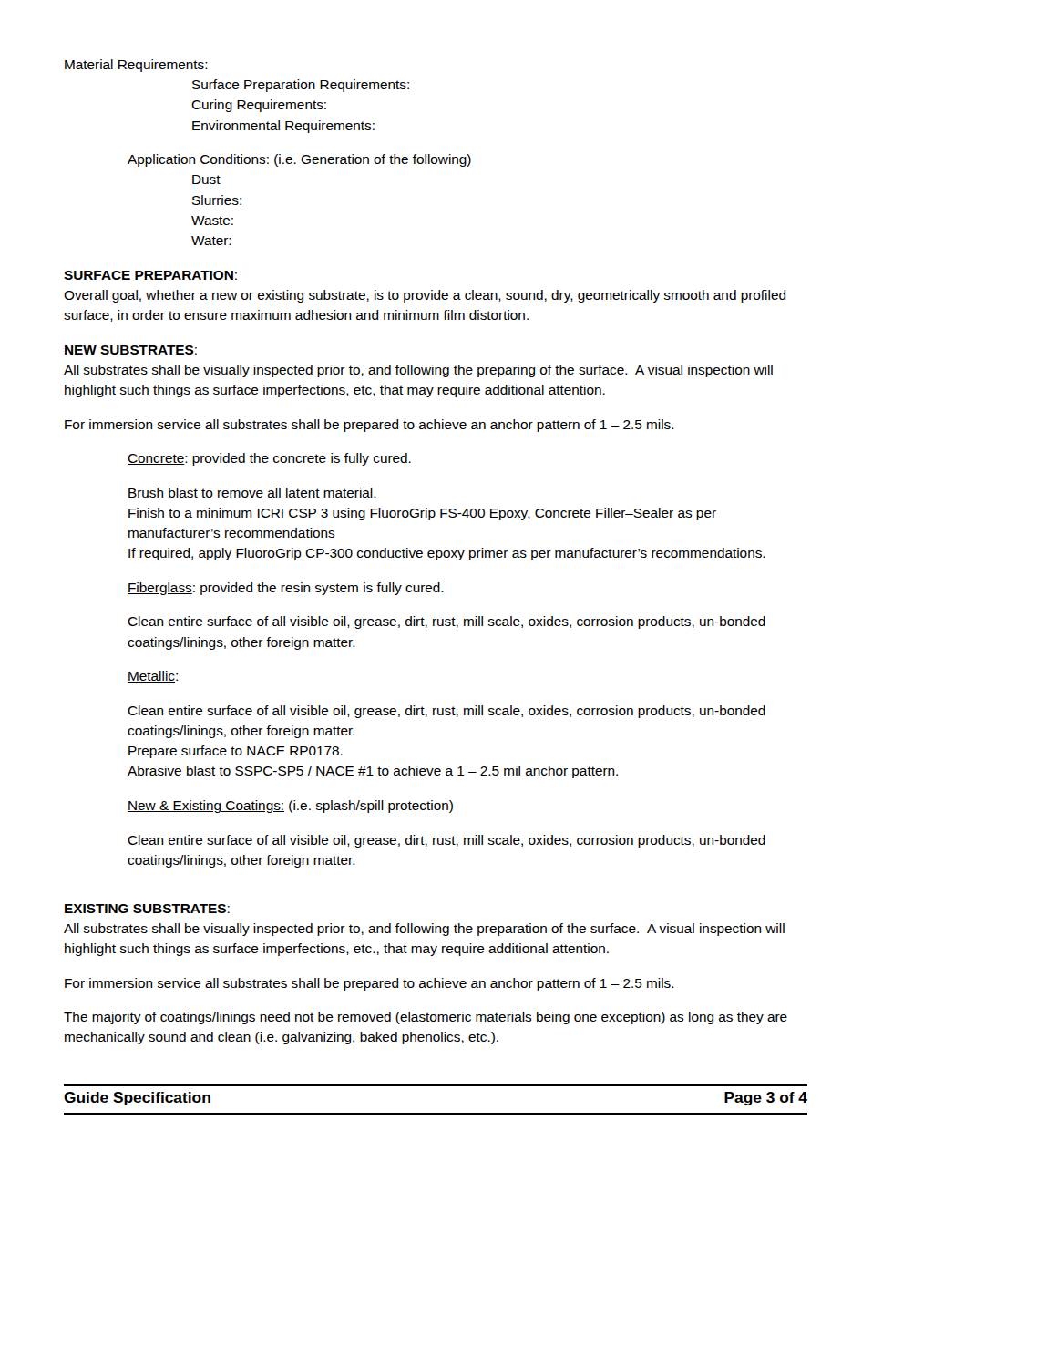Material Requirements:
Surface Preparation Requirements:
Curing Requirements:
Environmental Requirements:
Application Conditions: (i.e. Generation of the following)
Dust
Slurries:
Waste:
Water:
SURFACE PREPARATION:
Overall goal, whether a new or existing substrate, is to provide a clean, sound, dry, geometrically smooth and profiled surface, in order to ensure maximum adhesion and minimum film distortion.
NEW SUBSTRATES:
All substrates shall be visually inspected prior to, and following the preparing of the surface. A visual inspection will highlight such things as surface imperfections, etc, that may require additional attention.
For immersion service all substrates shall be prepared to achieve an anchor pattern of 1 – 2.5 mils.
Concrete: provided the concrete is fully cured.
Brush blast to remove all latent material.
Finish to a minimum ICRI CSP 3 using FluoroGrip FS-400 Epoxy, Concrete Filler–Sealer as per manufacturer’s recommendations
If required, apply FluoroGrip CP-300 conductive epoxy primer as per manufacturer’s recommendations.
Fiberglass: provided the resin system is fully cured.
Clean entire surface of all visible oil, grease, dirt, rust, mill scale, oxides, corrosion products, un-bonded coatings/linings, other foreign matter.
Metallic:
Clean entire surface of all visible oil, grease, dirt, rust, mill scale, oxides, corrosion products, un-bonded coatings/linings, other foreign matter.
Prepare surface to NACE RP0178.
Abrasive blast to SSPC-SP5 / NACE #1 to achieve a 1 – 2.5 mil anchor pattern.
New & Existing Coatings: (i.e. splash/spill protection)
Clean entire surface of all visible oil, grease, dirt, rust, mill scale, oxides, corrosion products, un-bonded coatings/linings, other foreign matter.
EXISTING SUBSTRATES:
All substrates shall be visually inspected prior to, and following the preparation of the surface. A visual inspection will highlight such things as surface imperfections, etc., that may require additional attention.
For immersion service all substrates shall be prepared to achieve an anchor pattern of 1 – 2.5 mils.
The majority of coatings/linings need not be removed (elastomeric materials being one exception) as long as they are mechanically sound and clean (i.e. galvanizing, baked phenolics, etc.).
Guide Specification Page 3 of 4